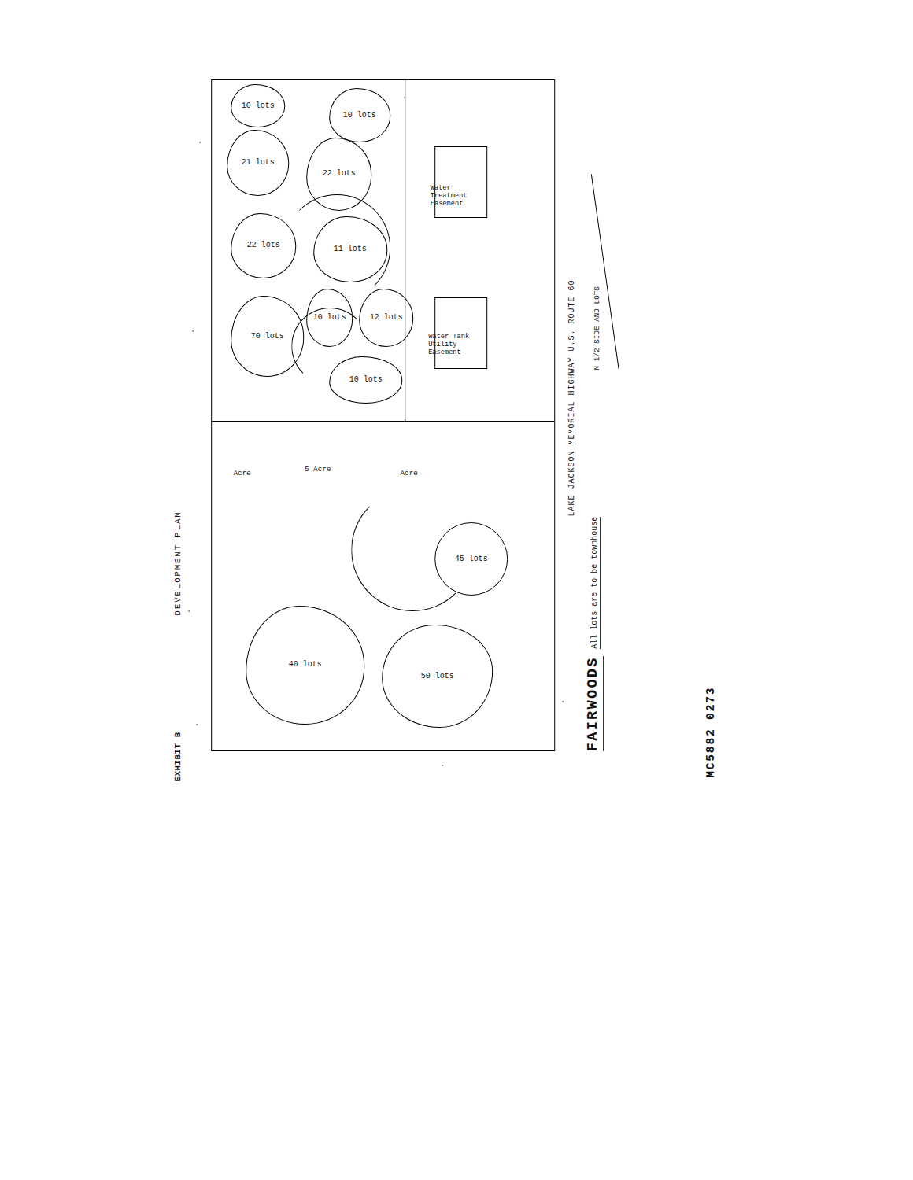EXHIBIT B
DEVELOPMENT PLAN
40 lots
50 lots
45 lots
Acre
5 Acre
Acre
70 lots
22 lots
21 lots
10 lots
10 lots
12 lots
10 lots
11 lots
22 lots
10 lots
Water Tank
Utility
Easement
Water
Treatment
Easement
LAKE JACKSON MEMORIAL HIGHWAY U.S. ROUTE 60
FAIRWOODS
All lots are to be townhouse
N 1/2 SIDE AND LOTS
MC5882 0273